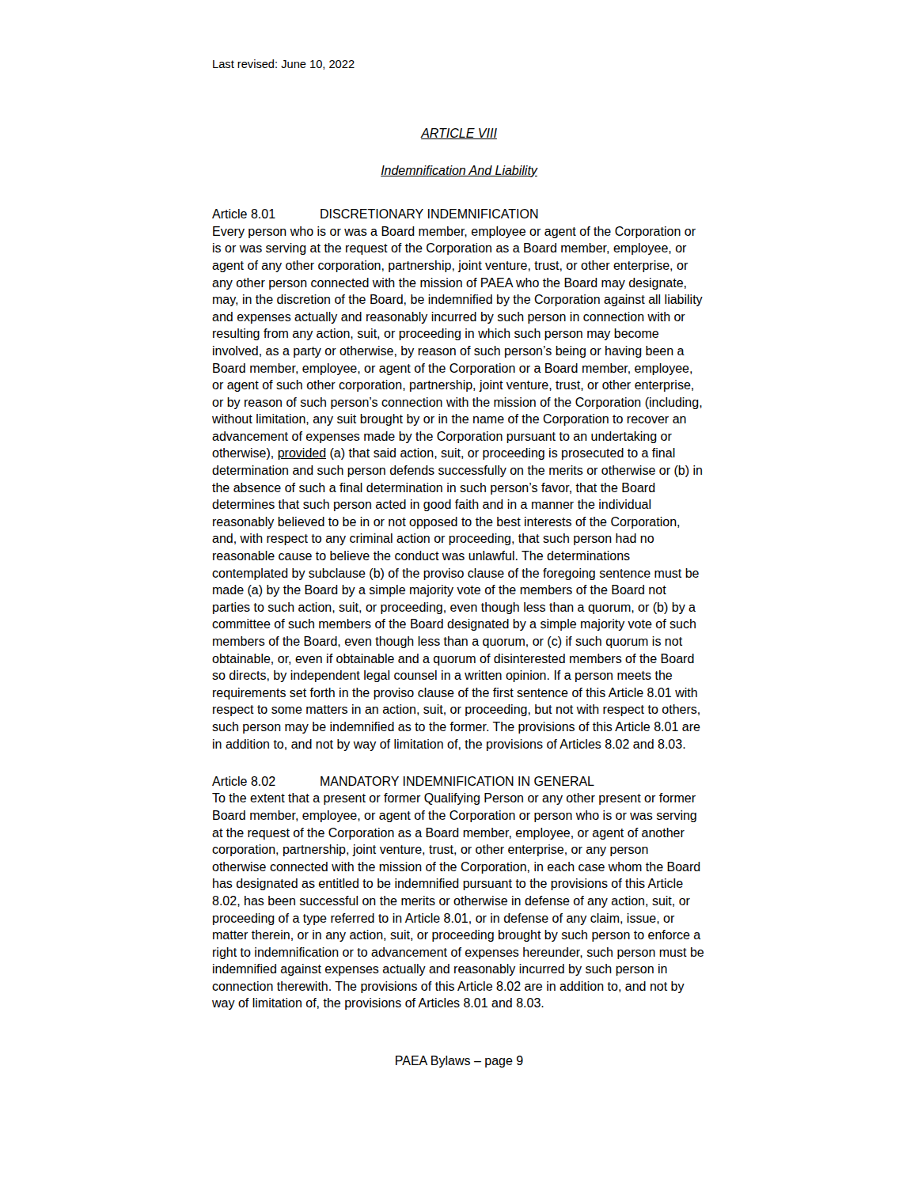Last revised: June 10, 2022
ARTICLE VIII
Indemnification And Liability
Article 8.01 DISCRETIONARY INDEMNIFICATION
Every person who is or was a Board member, employee or agent of the Corporation or is or was serving at the request of the Corporation as a Board member, employee, or agent of any other corporation, partnership, joint venture, trust, or other enterprise, or any other person connected with the mission of PAEA who the Board may designate, may, in the discretion of the Board, be indemnified by the Corporation against all liability and expenses actually and reasonably incurred by such person in connection with or resulting from any action, suit, or proceeding in which such person may become involved, as a party or otherwise, by reason of such person’s being or having been a Board member, employee, or agent of the Corporation or a Board member, employee, or agent of such other corporation, partnership, joint venture, trust, or other enterprise, or by reason of such person’s connection with the mission of the Corporation (including, without limitation, any suit brought by or in the name of the Corporation to recover an advancement of expenses made by the Corporation pursuant to an undertaking or otherwise), provided (a) that said action, suit, or proceeding is prosecuted to a final determination and such person defends successfully on the merits or otherwise or (b) in the absence of such a final determination in such person’s favor, that the Board determines that such person acted in good faith and in a manner the individual reasonably believed to be in or not opposed to the best interests of the Corporation, and, with respect to any criminal action or proceeding, that such person had no reasonable cause to believe the conduct was unlawful. The determinations contemplated by subclause (b) of the proviso clause of the foregoing sentence must be made (a) by the Board by a simple majority vote of the members of the Board not parties to such action, suit, or proceeding, even though less than a quorum, or (b) by a committee of such members of the Board designated by a simple majority vote of such members of the Board, even though less than a quorum, or (c) if such quorum is not obtainable, or, even if obtainable and a quorum of disinterested members of the Board so directs, by independent legal counsel in a written opinion. If a person meets the requirements set forth in the proviso clause of the first sentence of this Article 8.01 with respect to some matters in an action, suit, or proceeding, but not with respect to others, such person may be indemnified as to the former. The provisions of this Article 8.01 are in addition to, and not by way of limitation of, the provisions of Articles 8.02 and 8.03.
Article 8.02 MANDATORY INDEMNIFICATION IN GENERAL
To the extent that a present or former Qualifying Person or any other present or former Board member, employee, or agent of the Corporation or person who is or was serving at the request of the Corporation as a Board member, employee, or agent of another corporation, partnership, joint venture, trust, or other enterprise, or any person otherwise connected with the mission of the Corporation, in each case whom the Board has designated as entitled to be indemnified pursuant to the provisions of this Article 8.02, has been successful on the merits or otherwise in defense of any action, suit, or proceeding of a type referred to in Article 8.01, or in defense of any claim, issue, or matter therein, or in any action, suit, or proceeding brought by such person to enforce a right to indemnification or to advancement of expenses hereunder, such person must be indemnified against expenses actually and reasonably incurred by such person in connection therewith. The provisions of this Article 8.02 are in addition to, and not by way of limitation of, the provisions of Articles 8.01 and 8.03.
PAEA Bylaws – page 9